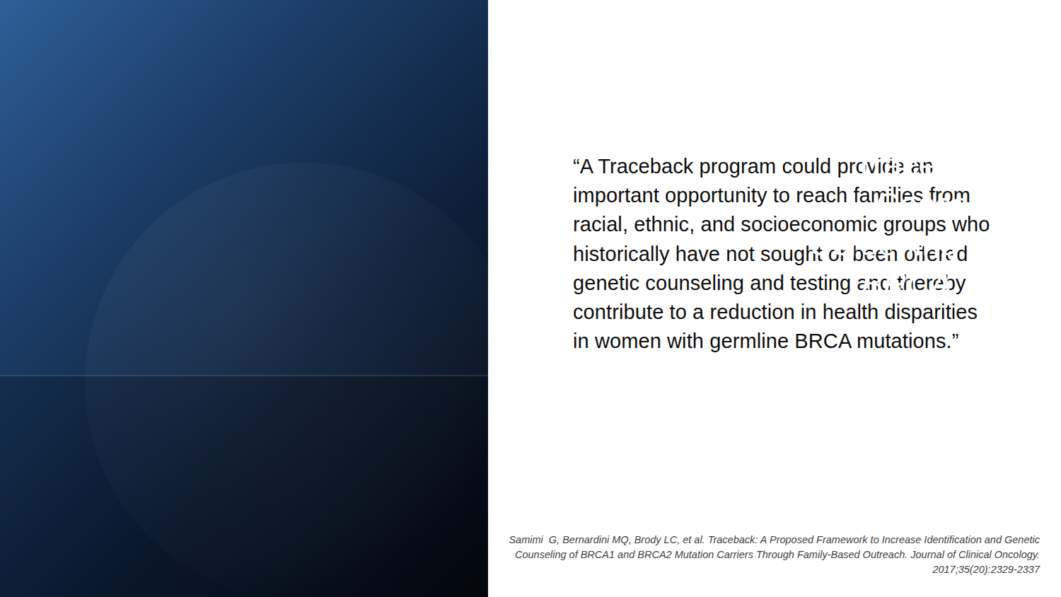Traceback
Cascade
Screening for
BRCA 1/2
“A Traceback program could provide an important opportunity to reach families from racial, ethnic, and socioeconomic groups who historically have not sought or been offered genetic counseling and testing and thereby contribute to a reduction in health disparities in women with germline BRCA mutations.”
Samimi G, Bernardini MQ, Brody LC, et al. Traceback: A Proposed Framework to Increase Identification and Genetic Counseling of BRCA1 and BRCA2 Mutation Carriers Through Family-Based Outreach. Journal of Clinical Oncology. 2017;35(20):2329-2337